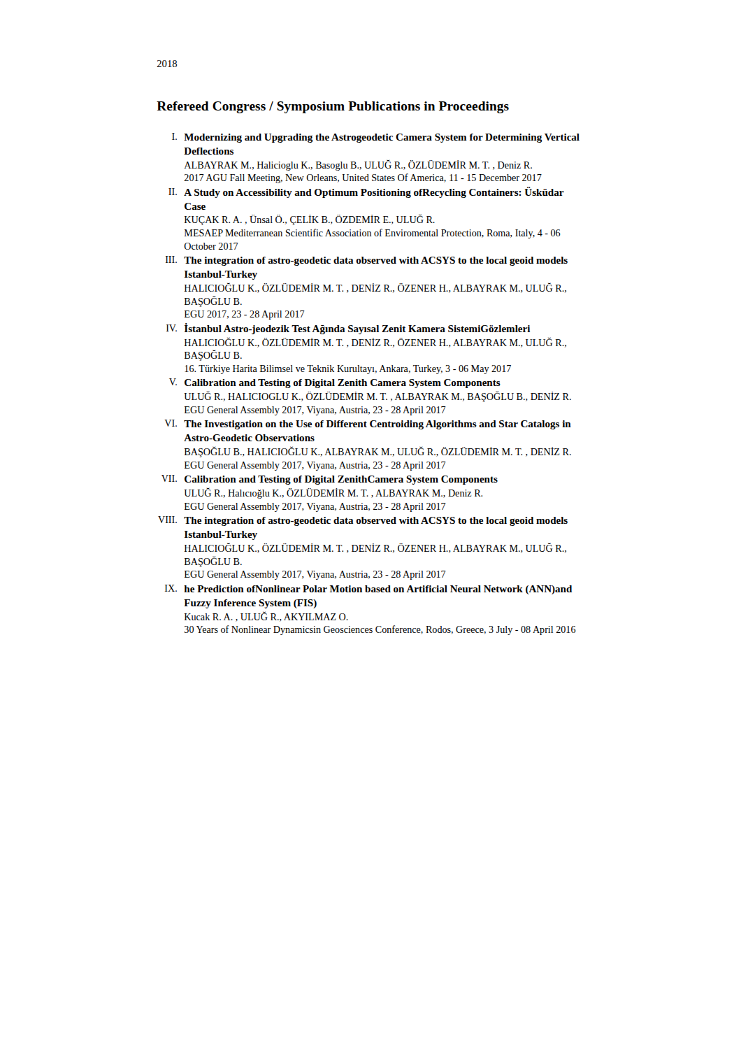2018
Refereed Congress / Symposium Publications in Proceedings
Modernizing and Upgrading the Astrogeodetic Camera System for Determining Vertical Deflections ALBAYRAK M., Halicioglu K., Basoglu B., ULUĞ R., ÖZLÜDEMİR M. T. , Deniz R. 2017 AGU Fall Meeting, New Orleans, United States Of America, 11 - 15 December 2017
A Study on Accessibility and Optimum Positioning ofRecycling Containers: Üsküdar Case KUÇAK R. A. , Ünsal Ö., ÇELİK B., ÖZDEMİR E., ULUĞ R. MESAEP Mediterranean Scientific Association of Enviromental Protection, Roma, Italy, 4 - 06 October 2017
The integration of astro-geodetic data observed with ACSYS to the local geoid models Istanbul-Turkey HALICIOĞLU K., ÖZLÜDEMİR M. T. , DENİZ R., ÖZENER H., ALBAYRAK M., ULUĞ R., BAŞOĞLU B. EGU 2017, 23 - 28 April 2017
İstanbul Astro-jeodezik Test Ağında Sayısal Zenit Kamera SistemiGözlemleri HALICIOĞLU K., ÖZLÜDEMİR M. T. , DENİZ R., ÖZENER H., ALBAYRAK M., ULUĞ R., BAŞOĞLU B. 16. Türkiye Harita Bilimsel ve Teknik Kurultayı, Ankara, Turkey, 3 - 06 May 2017
Calibration and Testing of Digital Zenith Camera System Components ULUĞ R., HALICIOGLU K., ÖZLÜDEMİR M. T. , ALBAYRAK M., BAŞOĞLU B., DENİZ R. EGU General Assembly 2017, Viyana, Austria, 23 - 28 April 2017
The Investigation on the Use of Different Centroiding Algorithms and Star Catalogs in Astro-Geodetic Observations BAŞOĞLU B., HALICIOĞLU K., ALBAYRAK M., ULUĞ R., ÖZLÜDEMİR M. T. , DENİZ R. EGU General Assembly 2017, Viyana, Austria, 23 - 28 April 2017
Calibration and Testing of Digital ZenithCamera System Components ULUĞ R., Halıcıoğlu K., ÖZLÜDEMİR M. T. , ALBAYRAK M., Deniz R. EGU General Assembly 2017, Viyana, Austria, 23 - 28 April 2017
The integration of astro-geodetic data observed with ACSYS to the local geoid models Istanbul-Turkey HALICIOĞLU K., ÖZLÜDEMİR M. T. , DENİZ R., ÖZENER H., ALBAYRAK M., ULUĞ R., BAŞOĞLU B. EGU General Assembly 2017, Viyana, Austria, 23 - 28 April 2017
he Prediction ofNonlinear Polar Motion based on Artificial Neural Network (ANN)and Fuzzy Inference System (FIS) Kucak R. A. , ULUĞ R., AKYILMAZ O. 30 Years of Nonlinear Dynamicsin Geosciences Conference, Rodos, Greece, 3 July - 08 April 2016